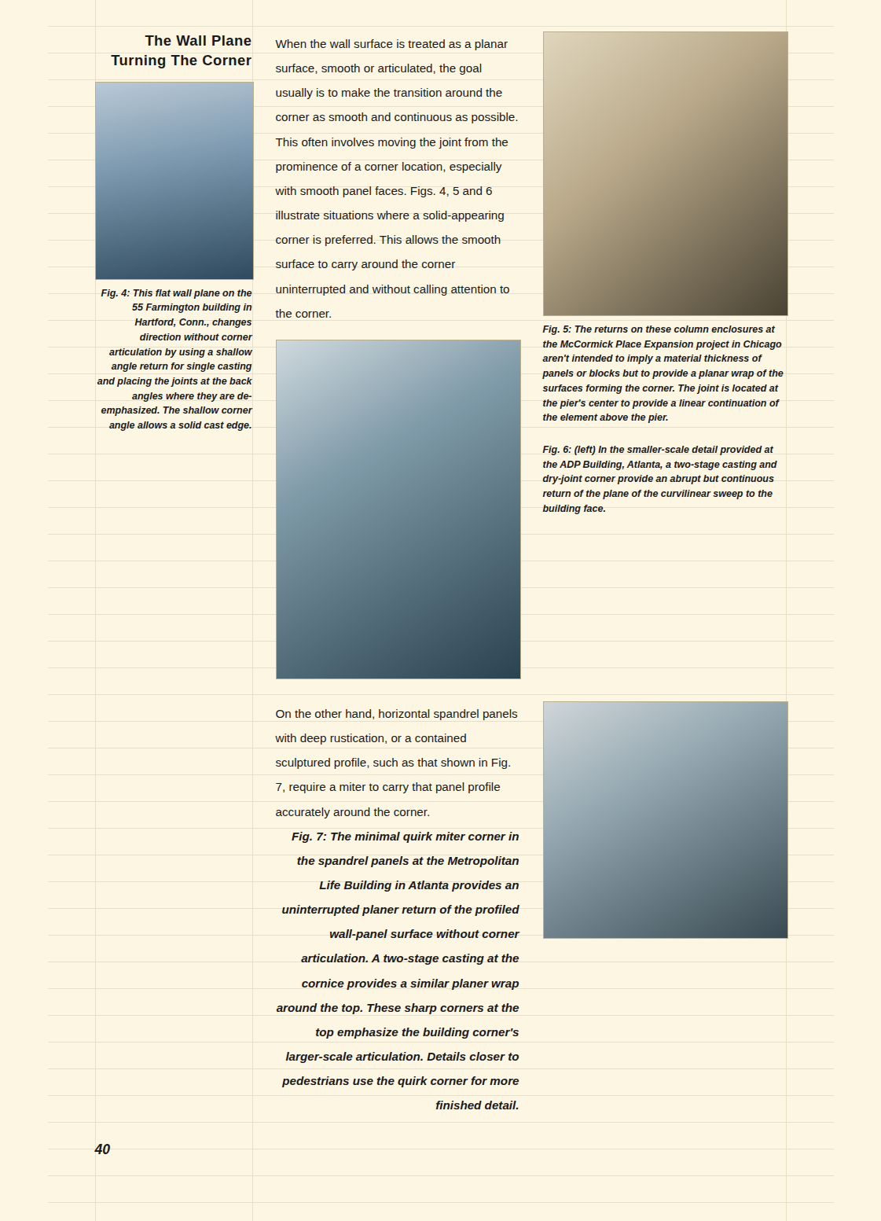The Wall Plane
Turning The Corner
Fig. 4: This flat wall plane on the 55 Farmington building in Hartford, Conn., changes direction without corner articulation by using a shallow angle return for single casting and placing the joints at the back angles where they are de-emphasized. The shallow corner angle allows a solid cast edge.
When the wall surface is treated as a planar surface, smooth or articulated, the goal usually is to make the transition around the corner as smooth and continuous as possible. This often involves moving the joint from the prominence of a corner location, especially with smooth panel faces. Figs. 4, 5 and 6 illustrate situations where a solid-appearing corner is preferred. This allows the smooth surface to carry around the corner uninterrupted and without calling attention to the corner.
Fig. 5: The returns on these column enclosures at the McCormick Place Expansion project in Chicago aren't intended to imply a material thickness of panels or blocks but to provide a planar wrap of the surfaces forming the corner. The joint is located at the pier's center to provide a linear continuation of the element above the pier.
Fig. 6: (left) In the smaller-scale detail provided at the ADP Building, Atlanta, a two-stage casting and dry-joint corner provide an abrupt but continuous return of the plane of the curvilinear sweep to the building face.
On the other hand, horizontal spandrel panels with deep rustication, or a contained sculptured profile, such as that shown in Fig. 7, require a miter to carry that panel profile accurately around the corner.
Fig. 7: The minimal quirk miter corner in the spandrel panels at the Metropolitan Life Building in Atlanta provides an uninterrupted planer return of the profiled wall-panel surface without corner articulation. A two-stage casting at the cornice provides a similar planer wrap around the top. These sharp corners at the top emphasize the building corner's larger-scale articulation. Details closer to pedestrians use the quirk corner for more finished detail.
40